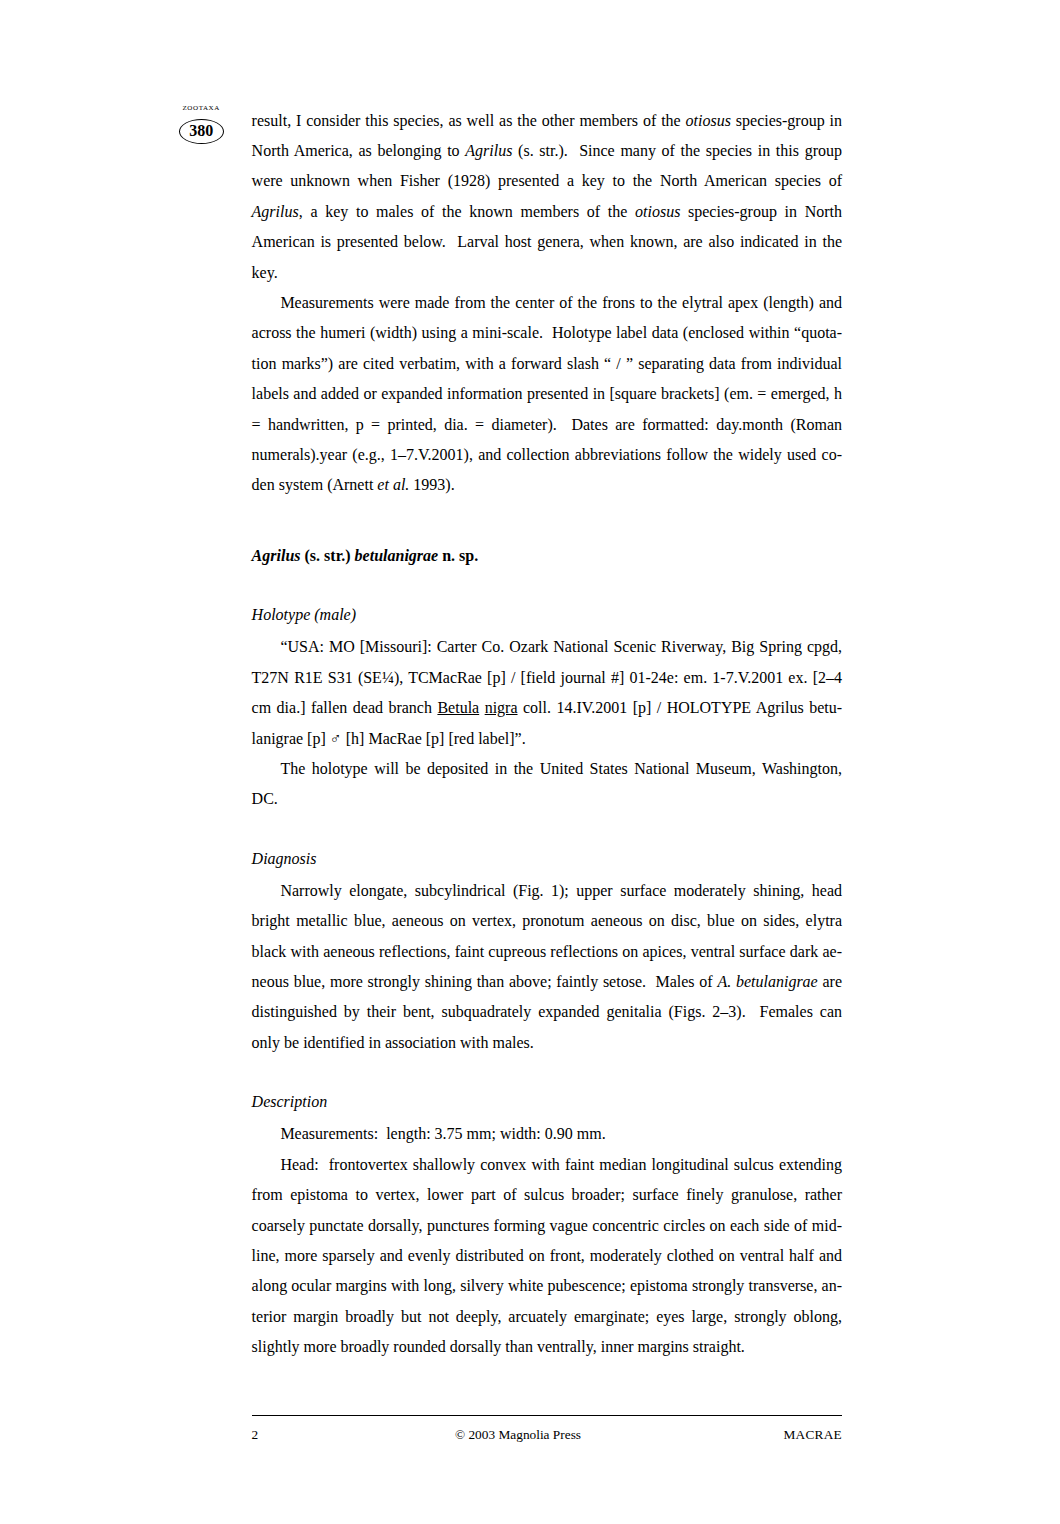zootaxa
380
result, I consider this species, as well as the other members of the otiosus species-group in North America, as belonging to Agrilus (s. str.). Since many of the species in this group were unknown when Fisher (1928) presented a key to the North American species of Agrilus, a key to males of the known members of the otiosus species-group in North American is presented below. Larval host genera, when known, are also indicated in the key.
Measurements were made from the center of the frons to the elytral apex (length) and across the humeri (width) using a mini-scale. Holotype label data (enclosed within “quotation marks”) are cited verbatim, with a forward slash “ / ” separating data from individual labels and added or expanded information presented in [square brackets] (em. = emerged, h = handwritten, p = printed, dia. = diameter). Dates are formatted: day.month (Roman numerals).year (e.g., 1–7.V.2001), and collection abbreviations follow the widely used coden system (Arnett et al. 1993).
Agrilus (s. str.) betulanigrae n. sp.
Holotype (male)
“USA: MO [Missouri]: Carter Co. Ozark National Scenic Riverway, Big Spring cpgd, T27N R1E S31 (SE¼), TCMacRae [p] / [field journal #] 01-24e: em. 1-7.V.2001 ex. [2–4 cm dia.] fallen dead branch Betula nigra coll. 14.IV.2001 [p] / HOLOTYPE Agrilus betulanigrae [p] ♂ [h] MacRae [p] [red label]”.
The holotype will be deposited in the United States National Museum, Washington, DC.
Diagnosis
Narrowly elongate, subcylindrical (Fig. 1); upper surface moderately shining, head bright metallic blue, aeneous on vertex, pronotum aeneous on disc, blue on sides, elytra black with aeneous reflections, faint cupreous reflections on apices, ventral surface dark aeneous blue, more strongly shining than above; faintly setose. Males of A. betulanigrae are distinguished by their bent, subquadrately expanded genitalia (Figs. 2–3). Females can only be identified in association with males.
Description
Measurements: length: 3.75 mm; width: 0.90 mm.
Head: frontovertex shallowly convex with faint median longitudinal sulcus extending from epistoma to vertex, lower part of sulcus broader; surface finely granulose, rather coarsely punctate dorsally, punctures forming vague concentric circles on each side of midline, more sparsely and evenly distributed on front, moderately clothed on ventral half and along ocular margins with long, silvery white pubescence; epistoma strongly transverse, anterior margin broadly but not deeply, arcuately emarginate; eyes large, strongly oblong, slightly more broadly rounded dorsally than ventrally, inner margins straight.
2
© 2003 Magnolia Press
MACRAE